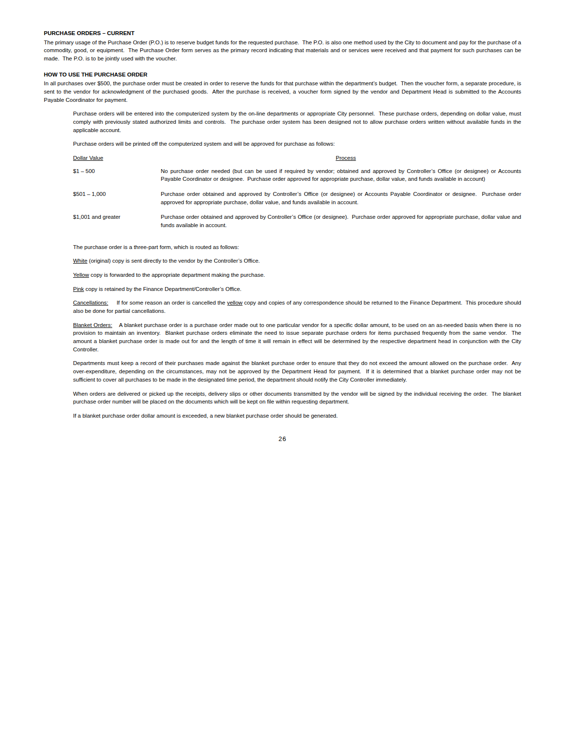Purchase Orders – Current
The primary usage of the Purchase Order (P.O.) is to reserve budget funds for the requested purchase. The P.O. is also one method used by the City to document and pay for the purchase of a commodity, good, or equipment. The Purchase Order form serves as the primary record indicating that materials and or services were received and that payment for such purchases can be made. The P.O. is to be jointly used with the voucher.
How to Use the Purchase Order
In all purchases over $500, the purchase order must be created in order to reserve the funds for that purchase within the department’s budget. Then the voucher form, a separate procedure, is sent to the vendor for acknowledgment of the purchased goods. After the purchase is received, a voucher form signed by the vendor and Department Head is submitted to the Accounts Payable Coordinator for payment.
Purchase orders will be entered into the computerized system by the on-line departments or appropriate City personnel. These purchase orders, depending on dollar value, must comply with previously stated authorized limits and controls. The purchase order system has been designed not to allow purchase orders written without available funds in the applicable account.
Purchase orders will be printed off the computerized system and will be approved for purchase as follows:
| Dollar Value | Process |
| --- | --- |
| $1 – 500 | No purchase order needed (but can be used if required by vendor; obtained and approved by Controller’s Office (or designee) or Accounts Payable Coordinator or designee. Purchase order approved for appropriate purchase, dollar value, and funds available in account) |
| $501 – 1,000 | Purchase order obtained and approved by Controller’s Office (or designee) or Accounts Payable Coordinator or designee. Purchase order approved for appropriate purchase, dollar value, and funds available in account. |
| $1,001 and greater | Purchase order obtained and approved by Controller’s Office (or designee). Purchase order approved for appropriate purchase, dollar value and funds available in account. |
The purchase order is a three-part form, which is routed as follows:
White (original) copy is sent directly to the vendor by the Controller’s Office.
Yellow copy is forwarded to the appropriate department making the purchase.
Pink copy is retained by the Finance Department/Controller’s Office.
Cancellations: If for some reason an order is cancelled the yellow copy and copies of any correspondence should be returned to the Finance Department. This procedure should also be done for partial cancellations.
Blanket Orders: A blanket purchase order is a purchase order made out to one particular vendor for a specific dollar amount, to be used on an as-needed basis when there is no provision to maintain an inventory. Blanket purchase orders eliminate the need to issue separate purchase orders for items purchased frequently from the same vendor. The amount a blanket purchase order is made out for and the length of time it will remain in effect will be determined by the respective department head in conjunction with the City Controller.
Departments must keep a record of their purchases made against the blanket purchase order to ensure that they do not exceed the amount allowed on the purchase order. Any over-expenditure, depending on the circumstances, may not be approved by the Department Head for payment. If it is determined that a blanket purchase order may not be sufficient to cover all purchases to be made in the designated time period, the department should notify the City Controller immediately.
When orders are delivered or picked up the receipts, delivery slips or other documents transmitted by the vendor will be signed by the individual receiving the order. The blanket purchase order number will be placed on the documents which will be kept on file within requesting department.
If a blanket purchase order dollar amount is exceeded, a new blanket purchase order should be generated.
26